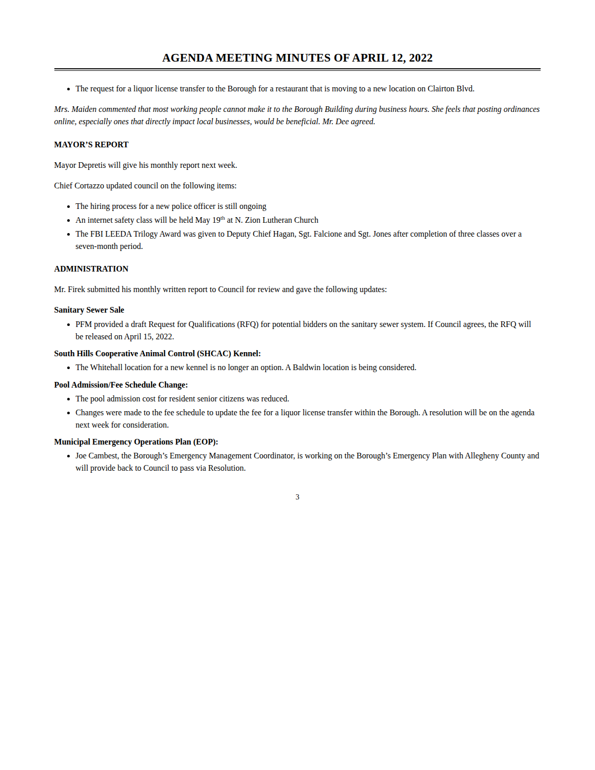AGENDA MEETING MINUTES OF APRIL 12, 2022
The request for a liquor license transfer to the Borough for a restaurant that is moving to a new location on Clairton Blvd.
Mrs. Maiden commented that most working people cannot make it to the Borough Building during business hours. She feels that posting ordinances online, especially ones that directly impact local businesses, would be beneficial. Mr. Dee agreed.
MAYOR’S REPORT
Mayor Depretis will give his monthly report next week.
Chief Cortazzo updated council on the following items:
The hiring process for a new police officer is still ongoing
An internet safety class will be held May 19th at N. Zion Lutheran Church
The FBI LEEDA Trilogy Award was given to Deputy Chief Hagan, Sgt. Falcione and Sgt. Jones after completion of three classes over a seven-month period.
ADMINISTRATION
Mr. Firek submitted his monthly written report to Council for review and gave the following updates:
Sanitary Sewer Sale
PFM provided a draft Request for Qualifications (RFQ) for potential bidders on the sanitary sewer system. If Council agrees, the RFQ will be released on April 15, 2022.
South Hills Cooperative Animal Control (SHCAC) Kennel:
The Whitehall location for a new kennel is no longer an option. A Baldwin location is being considered.
Pool Admission/Fee Schedule Change:
The pool admission cost for resident senior citizens was reduced.
Changes were made to the fee schedule to update the fee for a liquor license transfer within the Borough. A resolution will be on the agenda next week for consideration.
Municipal Emergency Operations Plan (EOP):
Joe Cambest, the Borough’s Emergency Management Coordinator, is working on the Borough’s Emergency Plan with Allegheny County and will provide back to Council to pass via Resolution.
3